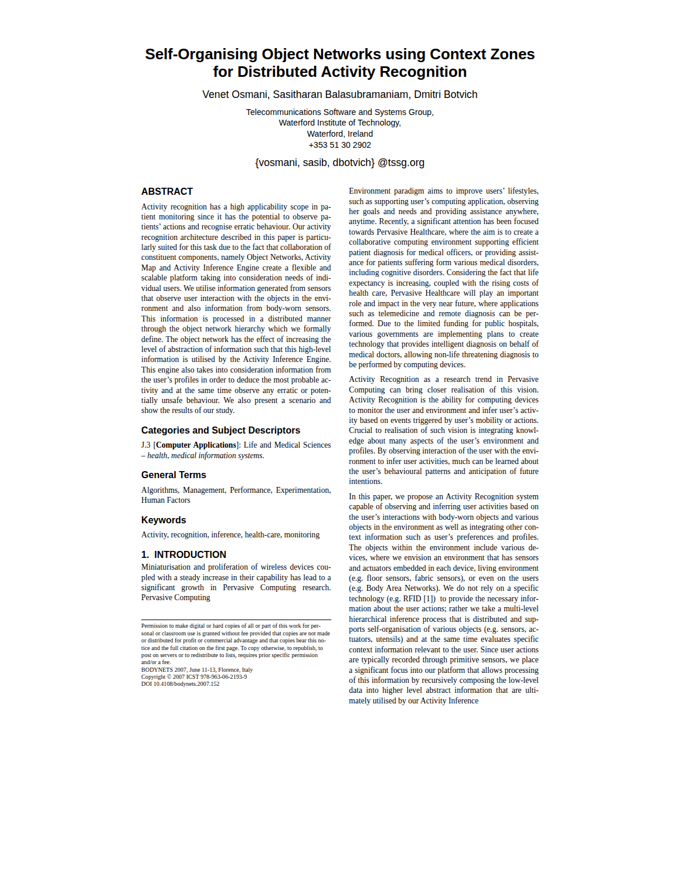Self-Organising Object Networks using Context Zones for Distributed Activity Recognition
Venet Osmani, Sasitharan Balasubramaniam, Dmitri Botvich
Telecommunications Software and Systems Group,
Waterford Institute of Technology,
Waterford, Ireland
+353 51 30 2902
{vosmani, sasib, dbotvich} @tssg.org
ABSTRACT
Activity recognition has a high applicability scope in patient monitoring since it has the potential to observe patients’ actions and recognise erratic behaviour. Our activity recognition architecture described in this paper is particularly suited for this task due to the fact that collaboration of constituent components, namely Object Networks, Activity Map and Activity Inference Engine create a flexible and scalable platform taking into consideration needs of individual users. We utilise information generated from sensors that observe user interaction with the objects in the environment and also information from body-worn sensors. This information is processed in a distributed manner through the object network hierarchy which we formally define. The object network has the effect of increasing the level of abstraction of information such that this high-level information is utilised by the Activity Inference Engine. This engine also takes into consideration information from the user’s profiles in order to deduce the most probable activity and at the same time observe any erratic or potentially unsafe behaviour. We also present a scenario and show the results of our study.
Categories and Subject Descriptors
J.3 [Computer Applications]: Life and Medical Sciences – health, medical information systems.
General Terms
Algorithms, Management, Performance, Experimentation, Human Factors
Keywords
Activity, recognition, inference, health-care, monitoring
1. INTRODUCTION
Miniaturisation and proliferation of wireless devices coupled with a steady increase in their capability has lead to a significant growth in Pervasive Computing research. Pervasive Computing
Permission to make digital or hard copies of all or part of this work for personal or classroom use is granted without fee provided that copies are not made or distributed for profit or commercial advantage and that copies bear this notice and the full citation on the first page. To copy otherwise, to republish, to post on servers or to redistribute to lists, requires prior specific permission and/or a fee.
BODYNETS 2007, June 11-13, Florence, Italy
Copyright © 2007 ICST 978-963-06-2193-9
DOI 10.4108/bodynets.2007.152
Environment paradigm aims to improve users’ lifestyles, such as supporting user’s computing application, observing her goals and needs and providing assistance anywhere, anytime. Recently, a significant attention has been focused towards Pervasive Healthcare, where the aim is to create a collaborative computing environment supporting efficient patient diagnosis for medical officers, or providing assistance for patients suffering form various medical disorders, including cognitive disorders. Considering the fact that life expectancy is increasing, coupled with the rising costs of health care, Pervasive Healthcare will play an important role and impact in the very near future, where applications such as telemedicine and remote diagnosis can be performed. Due to the limited funding for public hospitals, various governments are implementing plans to create technology that provides intelligent diagnosis on behalf of medical doctors, allowing non-life threatening diagnosis to be performed by computing devices.
Activity Recognition as a research trend in Pervasive Computing can bring closer realisation of this vision. Activity Recognition is the ability for computing devices to monitor the user and environment and infer user’s activity based on events triggered by user’s mobility or actions. Crucial to realisation of such vision is integrating knowledge about many aspects of the user’s environment and profiles. By observing interaction of the user with the environment to infer user activities, much can be learned about the user’s behavioural patterns and anticipation of future intentions.
In this paper, we propose an Activity Recognition system capable of observing and inferring user activities based on the user’s interactions with body-worn objects and various objects in the environment as well as integrating other context information such as user’s preferences and profiles. The objects within the environment include various devices, where we envision an environment that has sensors and actuators embedded in each device, living environment (e.g. floor sensors, fabric sensors), or even on the users (e.g. Body Area Networks). We do not rely on a specific technology (e.g. RFID [1]) to provide the necessary information about the user actions; rather we take a multi-level hierarchical inference process that is distributed and supports self-organisation of various objects (e.g. sensors, actuators, utensils) and at the same time evaluates specific context information relevant to the user. Since user actions are typically recorded through primitive sensors, we place a significant focus into our platform that allows processing of this information by recursively composing the low-level data into higher level abstract information that are ultimately utilised by our Activity Inference